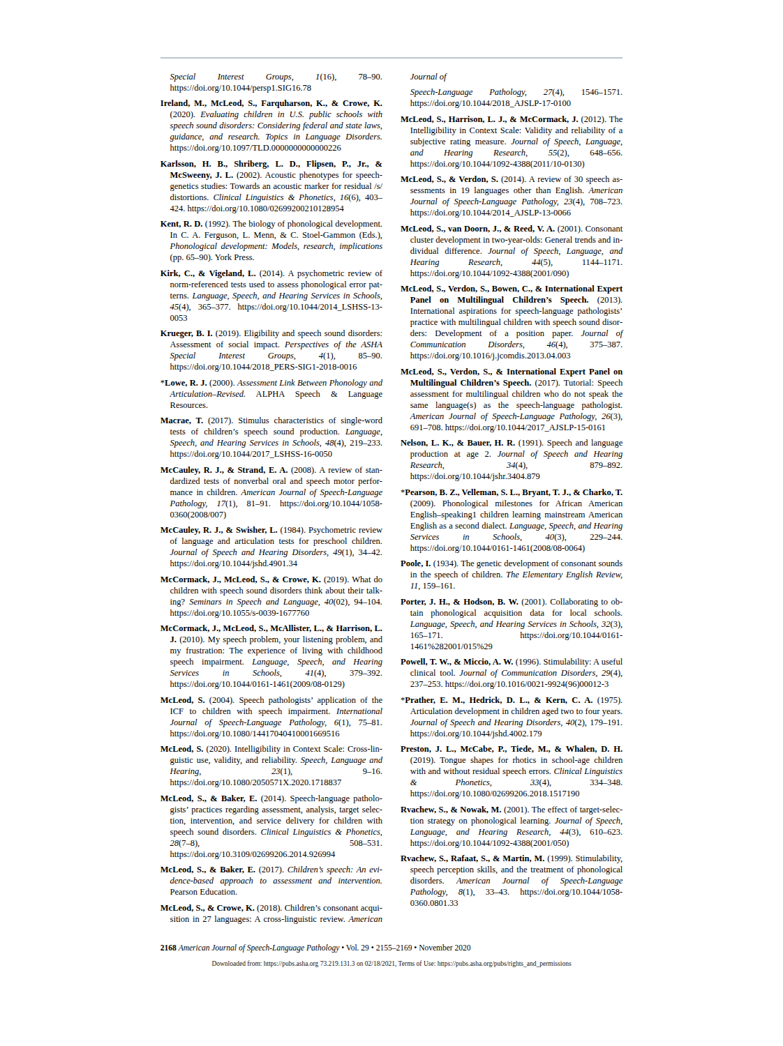Special Interest Groups, 1(16), 78–90. https://doi.org/10.1044/persp1.SIG16.78
Ireland, M., McLeod, S., Farquharson, K., & Crowe, K. (2020). Evaluating children in U.S. public schools with speech sound disorders: Considering federal and state laws, guidance, and research. Topics in Language Disorders. https://doi.org/10.1097/TLD.0000000000000226
Karlsson, H. B., Shriberg, L. D., Flipsen, P., Jr., & McSweeny, J. L. (2002). Acoustic phenotypes for speech-genetics studies: Towards an acoustic marker for residual /s/ distortions. Clinical Linguistics & Phonetics, 16(6), 403–424. https://doi.org/10.1080/02699200210128954
Kent, R. D. (1992). The biology of phonological development. In C. A. Ferguson, L. Menn, & C. Stoel-Gammon (Eds.), Phonological development: Models, research, implications (pp. 65–90). York Press.
Kirk, C., & Vigeland, L. (2014). A psychometric review of norm-referenced tests used to assess phonological error patterns. Language, Speech, and Hearing Services in Schools, 45(4), 365–377. https://doi.org/10.1044/2014_LSHSS-13-0053
Krueger, B. I. (2019). Eligibility and speech sound disorders: Assessment of social impact. Perspectives of the ASHA Special Interest Groups, 4(1), 85–90. https://doi.org/10.1044/2018_PERS-SIG1-2018-0016
*Lowe, R. J. (2000). Assessment Link Between Phonology and Articulation–Revised. ALPHA Speech & Language Resources.
Macrae, T. (2017). Stimulus characteristics of single-word tests of children’s speech sound production. Language, Speech, and Hearing Services in Schools, 48(4), 219–233. https://doi.org/10.1044/2017_LSHSS-16-0050
McCauley, R. J., & Strand, E. A. (2008). A review of standardized tests of nonverbal oral and speech motor performance in children. American Journal of Speech-Language Pathology, 17(1), 81–91. https://doi.org/10.1044/1058-0360(2008/007)
McCauley, R. J., & Swisher, L. (1984). Psychometric review of language and articulation tests for preschool children. Journal of Speech and Hearing Disorders, 49(1), 34–42. https://doi.org/10.1044/jshd.4901.34
McCormack, J., McLeod, S., & Crowe, K. (2019). What do children with speech sound disorders think about their talking? Seminars in Speech and Language, 40(02), 94–104. https://doi.org/10.1055/s-0039-1677760
McCormack, J., McLeod, S., McAllister, L., & Harrison, L. J. (2010). My speech problem, your listening problem, and my frustration: The experience of living with childhood speech impairment. Language, Speech, and Hearing Services in Schools, 41(4), 379–392. https://doi.org/10.1044/0161-1461(2009/08-0129)
McLeod, S. (2004). Speech pathologists’ application of the ICF to children with speech impairment. International Journal of Speech-Language Pathology, 6(1), 75–81. https://doi.org/10.1080/14417040410001669516
McLeod, S. (2020). Intelligibility in Context Scale: Cross-linguistic use, validity, and reliability. Speech, Language and Hearing, 23(1), 9–16. https://doi.org/10.1080/2050571X.2020.1718837
McLeod, S., & Baker, E. (2014). Speech-language pathologists’ practices regarding assessment, analysis, target selection, intervention, and service delivery for children with speech sound disorders. Clinical Linguistics & Phonetics, 28(7–8), 508–531. https://doi.org/10.3109/02699206.2014.926994
McLeod, S., & Baker, E. (2017). Children’s speech: An evidence-based approach to assessment and intervention. Pearson Education.
McLeod, S., & Crowe, K. (2018). Children’s consonant acquisition in 27 languages: A cross-linguistic review. American Journal of
Speech-Language Pathology, 27(4), 1546–1571. https://doi.org/10.1044/2018_AJSLP-17-0100
McLeod, S., Harrison, L. J., & McCormack, J. (2012). The Intelligibility in Context Scale: Validity and reliability of a subjective rating measure. Journal of Speech, Language, and Hearing Research, 55(2), 648–656. https://doi.org/10.1044/1092-4388(2011/10-0130)
McLeod, S., & Verdon, S. (2014). A review of 30 speech assessments in 19 languages other than English. American Journal of Speech-Language Pathology, 23(4), 708–723. https://doi.org/10.1044/2014_AJSLP-13-0066
McLeod, S., van Doorn, J., & Reed, V. A. (2001). Consonant cluster development in two-year-olds: General trends and individual difference. Journal of Speech, Language, and Hearing Research, 44(5), 1144–1171. https://doi.org/10.1044/1092-4388(2001/090)
McLeod, S., Verdon, S., Bowen, C., & International Expert Panel on Multilingual Children’s Speech. (2013). International aspirations for speech-language pathologists’ practice with multilingual children with speech sound disorders: Development of a position paper. Journal of Communication Disorders, 46(4), 375–387. https://doi.org/10.1016/j.jcomdis.2013.04.003
McLeod, S., Verdon, S., & International Expert Panel on Multilingual Children’s Speech. (2017). Tutorial: Speech assessment for multilingual children who do not speak the same language(s) as the speech-language pathologist. American Journal of Speech-Language Pathology, 26(3), 691–708. https://doi.org/10.1044/2017_AJSLP-15-0161
Nelson, L. K., & Bauer, H. R. (1991). Speech and language production at age 2. Journal of Speech and Hearing Research, 34(4), 879–892. https://doi.org/10.1044/jshr.3404.879
*Pearson, B. Z., Velleman, S. L., Bryant, T. J., & Charko, T. (2009). Phonological milestones for African American English–speaking1 children learning mainstream American English as a second dialect. Language, Speech, and Hearing Services in Schools, 40(3), 229–244. https://doi.org/10.1044/0161-1461(2008/08-0064)
Poole, I. (1934). The genetic development of consonant sounds in the speech of children. The Elementary English Review, 11, 159–161.
Porter, J. H., & Hodson, B. W. (2001). Collaborating to obtain phonological acquisition data for local schools. Language, Speech, and Hearing Services in Schools, 32(3), 165–171. https://doi.org/10.1044/0161-1461%282001/015%29
Powell, T. W., & Miccio, A. W. (1996). Stimulability: A useful clinical tool. Journal of Communication Disorders, 29(4), 237–253. https://doi.org/10.1016/0021-9924(96)00012-3
*Prather, E. M., Hedrick, D. L., & Kern, C. A. (1975). Articulation development in children aged two to four years. Journal of Speech and Hearing Disorders, 40(2), 179–191. https://doi.org/10.1044/jshd.4002.179
Preston, J. L., McCabe, P., Tiede, M., & Whalen, D. H. (2019). Tongue shapes for rhotics in school-age children with and without residual speech errors. Clinical Linguistics & Phonetics, 33(4), 334–348. https://doi.org/10.1080/02699206.2018.1517190
Rvachew, S., & Nowak, M. (2001). The effect of target-selection strategy on phonological learning. Journal of Speech, Language, and Hearing Research, 44(3), 610–623. https://doi.org/10.1044/1092-4388(2001/050)
Rvachew, S., Rafaat, S., & Martin, M. (1999). Stimulability, speech perception skills, and the treatment of phonological disorders. American Journal of Speech-Language Pathology, 8(1), 33–43. https://doi.org/10.1044/1058-0360.0801.33
2168 American Journal of Speech-Language Pathology • Vol. 29 • 2155–2169 • November 2020
Downloaded from: https://pubs.asha.org 73.219.131.3 on 02/18/2021, Terms of Use: https://pubs.asha.org/pubs/rights_and_permissions